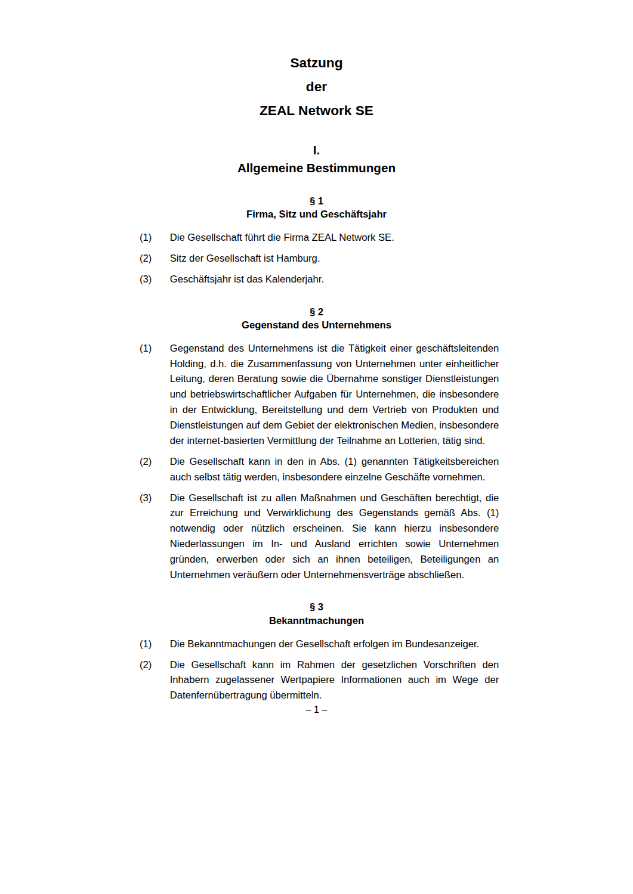Satzung der ZEAL Network SE
I. Allgemeine Bestimmungen
§ 1 Firma, Sitz und Geschäftsjahr
(1) Die Gesellschaft führt die Firma ZEAL Network SE.
(2) Sitz der Gesellschaft ist Hamburg.
(3) Geschäftsjahr ist das Kalenderjahr.
§ 2 Gegenstand des Unternehmens
(1) Gegenstand des Unternehmens ist die Tätigkeit einer geschäftsleitenden Holding, d.h. die Zusammenfassung von Unternehmen unter einheitlicher Leitung, deren Beratung sowie die Übernahme sonstiger Dienstleistungen und betriebswirtschaftlicher Aufgaben für Unternehmen, die insbesondere in der Entwicklung, Bereitstellung und dem Vertrieb von Produkten und Dienstleistungen auf dem Gebiet der elektronischen Medien, insbesondere der internet-basierten Vermittlung der Teilnahme an Lotterien, tätig sind.
(2) Die Gesellschaft kann in den in Abs. (1) genannten Tätigkeitsbereichen auch selbst tätig werden, insbesondere einzelne Geschäfte vornehmen.
(3) Die Gesellschaft ist zu allen Maßnahmen und Geschäften berechtigt, die zur Erreichung und Verwirklichung des Gegenstands gemäß Abs. (1) notwendig oder nützlich erscheinen. Sie kann hierzu insbesondere Niederlassungen im In- und Ausland errichten sowie Unternehmen gründen, erwerben oder sich an ihnen beteiligen, Beteiligungen an Unternehmen veräußern oder Unternehmensverträge abschließen.
§ 3 Bekanntmachungen
(1) Die Bekanntmachungen der Gesellschaft erfolgen im Bundesanzeiger.
(2) Die Gesellschaft kann im Rahmen der gesetzlichen Vorschriften den Inhabern zugelassener Wertpapiere Informationen auch im Wege der Datenfernübertragung übermitteln.
– 1 –